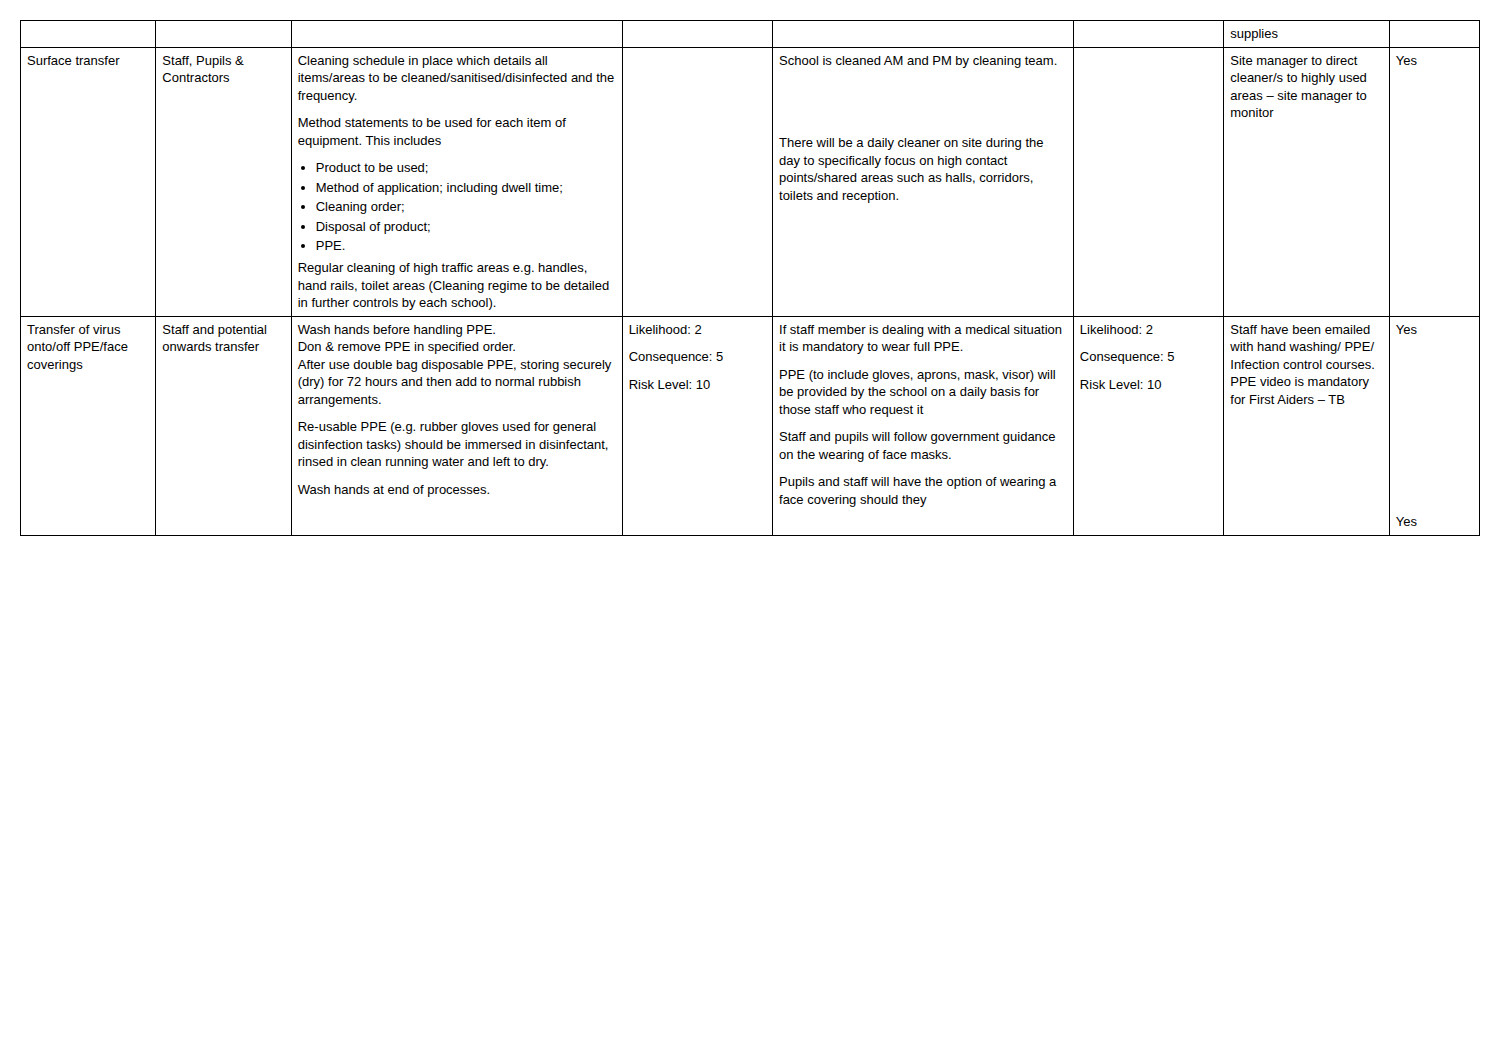| | | | | | | supplies | |
| Surface transfer | Staff, Pupils & Contractors | Cleaning schedule in place which details all items/areas to be cleaned/sanitised/disinfected and the frequency. Method statements to be used for each item of equipment. This includes Product to be used; Method of application; including dwell time; Cleaning order; Disposal of product; PPE. Regular cleaning of high traffic areas e.g. handles, hand rails, toilet areas (Cleaning regime to be detailed in further controls by each school). | | School is cleaned AM and PM by cleaning team. There will be a daily cleaner on site during the day to specifically focus on high contact points/shared areas such as halls, corridors, toilets and reception. | | Site manager to direct cleaner/s to highly used areas – site manager to monitor | Yes |
| Transfer of virus onto/off PPE/face coverings | Staff and potential onwards transfer | Wash hands before handling PPE. Don & remove PPE in specified order. After use double bag disposable PPE, storing securely (dry) for 72 hours and then add to normal rubbish arrangements. Re-usable PPE (e.g. rubber gloves used for general disinfection tasks) should be immersed in disinfectant, rinsed in clean running water and left to dry. Wash hands at end of processes. | Likelihood: 2 Consequence: 5 Risk Level: 10 | If staff member is dealing with a medical situation it is mandatory to wear full PPE. PPE (to include gloves, aprons, mask, visor) will be provided by the school on a daily basis for those staff who request it Staff and pupils will follow government guidance on the wearing of face masks. Pupils and staff will have the option of wearing a face covering should they | Likelihood: 2 Consequence: 5 Risk Level: 10 | Staff have been emailed with hand washing/ PPE/ Infection control courses. PPE video is mandatory for First Aiders – TB | Yes Yes |